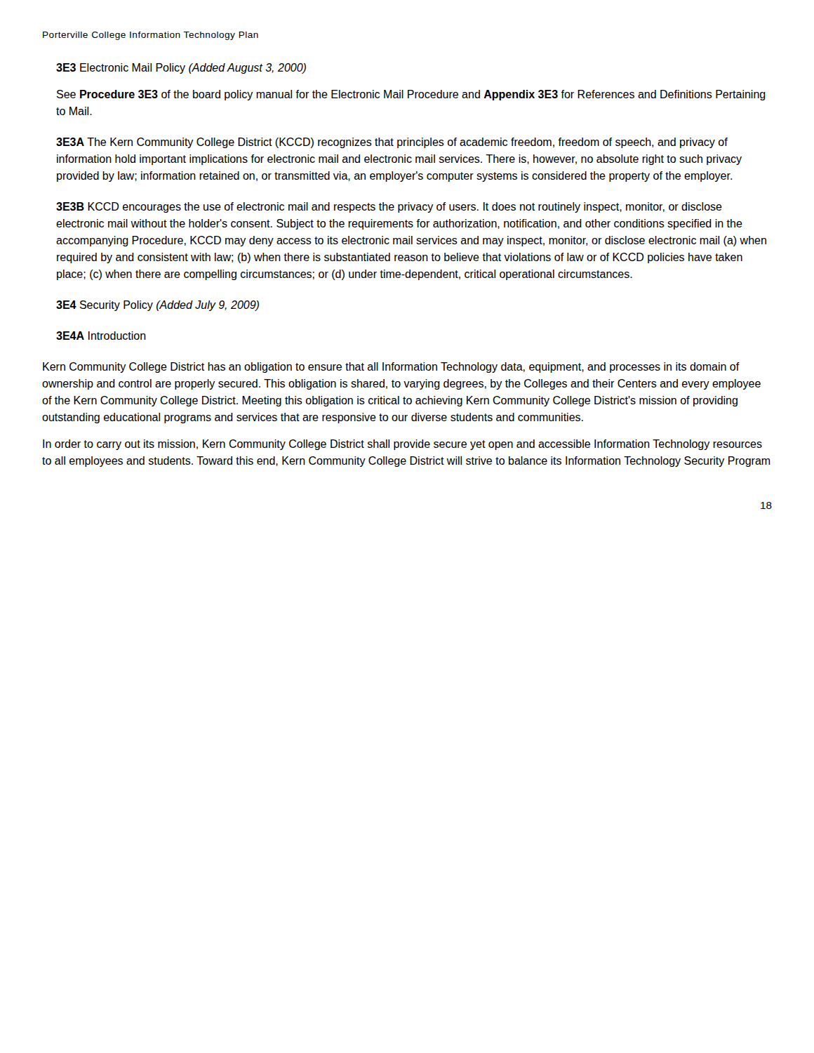Porterville College Information Technology Plan
3E3 Electronic Mail Policy (Added August 3, 2000)
See Procedure 3E3 of the board policy manual for the Electronic Mail Procedure and Appendix 3E3 for References and Definitions Pertaining to Mail.
3E3A The Kern Community College District (KCCD) recognizes that principles of academic freedom, freedom of speech, and privacy of information hold important implications for electronic mail and electronic mail services. There is, however, no absolute right to such privacy provided by law; information retained on, or transmitted via, an employer's computer systems is considered the property of the employer.
3E3B KCCD encourages the use of electronic mail and respects the privacy of users. It does not routinely inspect, monitor, or disclose electronic mail without the holder's consent. Subject to the requirements for authorization, notification, and other conditions specified in the accompanying Procedure, KCCD may deny access to its electronic mail services and may inspect, monitor, or disclose electronic mail (a) when required by and consistent with law; (b) when there is substantiated reason to believe that violations of law or of KCCD policies have taken place; (c) when there are compelling circumstances; or (d) under time-dependent, critical operational circumstances.
3E4 Security Policy (Added July 9, 2009)
3E4A Introduction
Kern Community College District has an obligation to ensure that all Information Technology data, equipment, and processes in its domain of ownership and control are properly secured. This obligation is shared, to varying degrees, by the Colleges and their Centers and every employee of the Kern Community College District. Meeting this obligation is critical to achieving Kern Community College District's mission of providing outstanding educational programs and services that are responsive to our diverse students and communities.
In order to carry out its mission, Kern Community College District shall provide secure yet open and accessible Information Technology resources to all employees and students. Toward this end, Kern Community College District will strive to balance its Information Technology Security Program
18